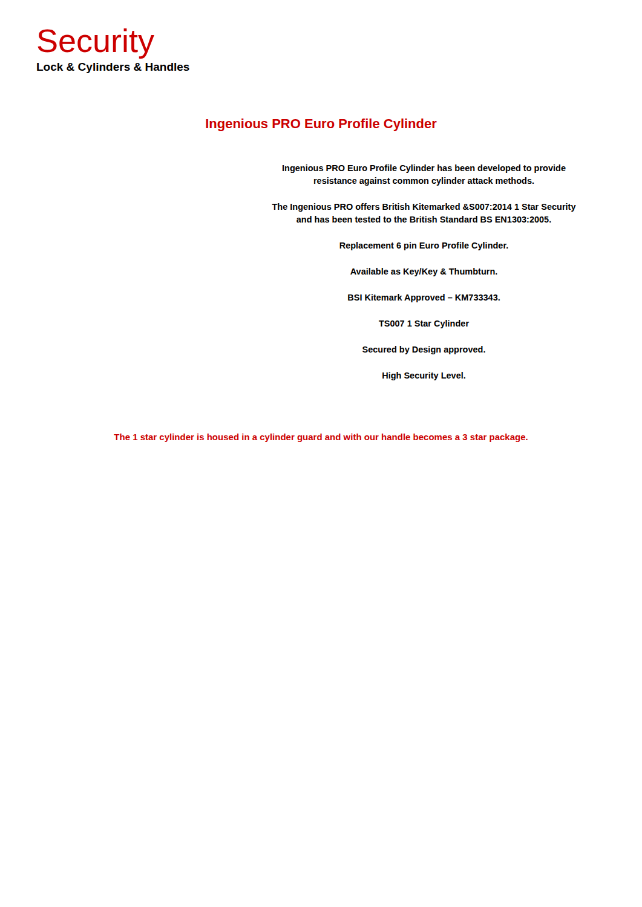Security
Lock & Cylinders & Handles
Ingenious PRO Euro Profile Cylinder
Ingenious PRO Euro Profile Cylinder has been developed to provide resistance against common cylinder attack methods.
The Ingenious PRO offers British Kitemarked &S007:2014 1 Star Security and has been tested to the British Standard BS EN1303:2005.
Replacement 6 pin Euro Profile Cylinder.
Available as Key/Key & Thumbturn.
BSI Kitemark Approved – KM733343.
TS007 1 Star Cylinder
Secured by Design approved.
High Security Level.
The 1 star cylinder is housed in a cylinder guard and with our handle becomes a 3 star package.